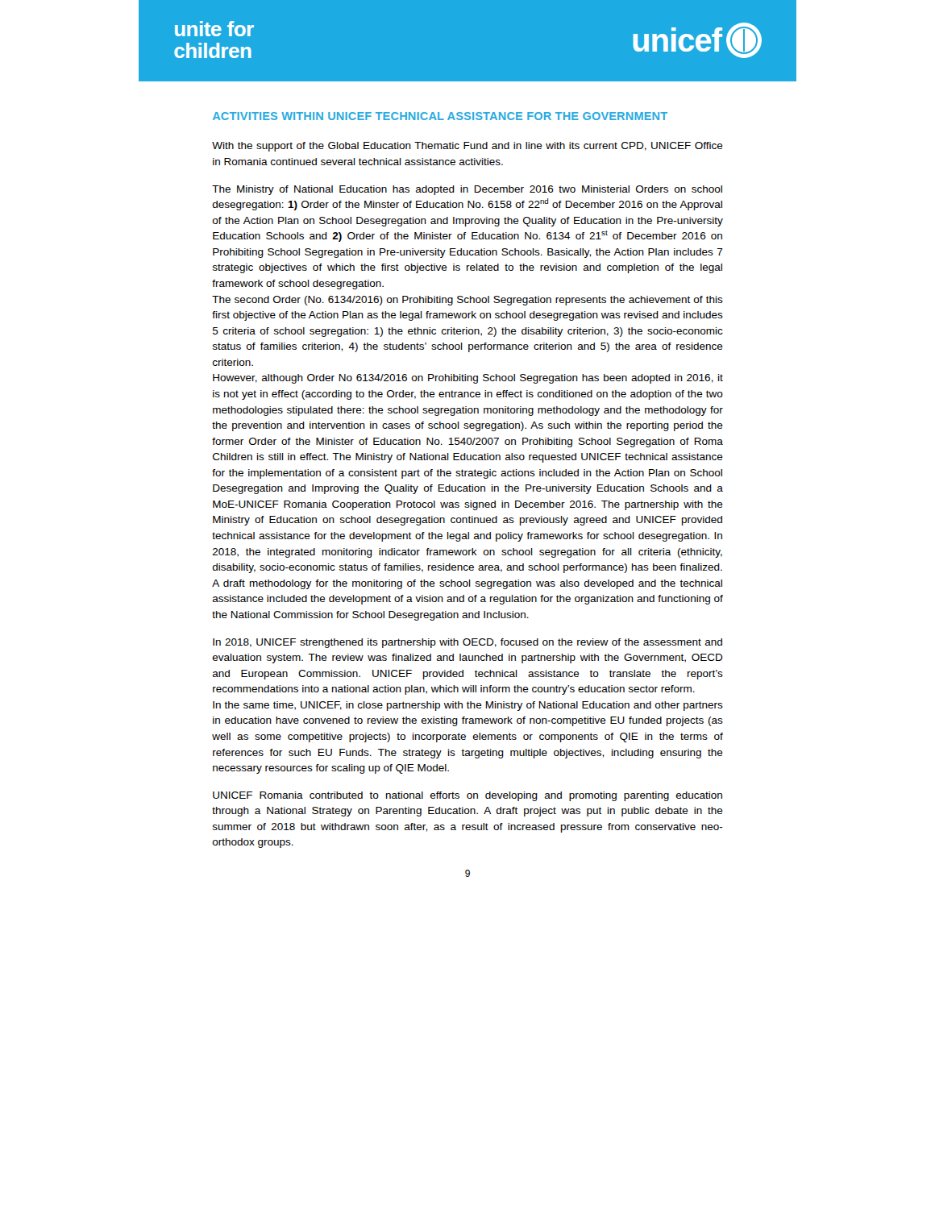unite for
children
unicef
ACTIVITIES WITHIN UNICEF TECHNICAL ASSISTANCE FOR THE GOVERNMENT
With the support of the Global Education Thematic Fund and in line with its current CPD, UNICEF Office in Romania continued several technical assistance activities.
The Ministry of National Education has adopted in December 2016 two Ministerial Orders on school desegregation: 1) Order of the Minster of Education No. 6158 of 22nd of December 2016 on the Approval of the Action Plan on School Desegregation and Improving the Quality of Education in the Pre-university Education Schools and 2) Order of the Minister of Education No. 6134 of 21st of December 2016 on Prohibiting School Segregation in Pre-university Education Schools. Basically, the Action Plan includes 7 strategic objectives of which the first objective is related to the revision and completion of the legal framework of school desegregation.
The second Order (No. 6134/2016) on Prohibiting School Segregation represents the achievement of this first objective of the Action Plan as the legal framework on school desegregation was revised and includes 5 criteria of school segregation: 1) the ethnic criterion, 2) the disability criterion, 3) the socio-economic status of families criterion, 4) the students’ school performance criterion and 5) the area of residence criterion.
However, although Order No 6134/2016 on Prohibiting School Segregation has been adopted in 2016, it is not yet in effect (according to the Order, the entrance in effect is conditioned on the adoption of the two methodologies stipulated there: the school segregation monitoring methodology and the methodology for the prevention and intervention in cases of school segregation). As such within the reporting period the former Order of the Minister of Education No. 1540/2007 on Prohibiting School Segregation of Roma Children is still in effect. The Ministry of National Education also requested UNICEF technical assistance for the implementation of a consistent part of the strategic actions included in the Action Plan on School Desegregation and Improving the Quality of Education in the Pre-university Education Schools and a MoE-UNICEF Romania Cooperation Protocol was signed in December 2016. The partnership with the Ministry of Education on school desegregation continued as previously agreed and UNICEF provided technical assistance for the development of the legal and policy frameworks for school desegregation. In 2018, the integrated monitoring indicator framework on school segregation for all criteria (ethnicity, disability, socio-economic status of families, residence area, and school performance) has been finalized. A draft methodology for the monitoring of the school segregation was also developed and the technical assistance included the development of a vision and of a regulation for the organization and functioning of the National Commission for School Desegregation and Inclusion.
In 2018, UNICEF strengthened its partnership with OECD, focused on the review of the assessment and evaluation system. The review was finalized and launched in partnership with the Government, OECD and European Commission. UNICEF provided technical assistance to translate the report’s recommendations into a national action plan, which will inform the country’s education sector reform.
In the same time, UNICEF, in close partnership with the Ministry of National Education and other partners in education have convened to review the existing framework of non-competitive EU funded projects (as well as some competitive projects) to incorporate elements or components of QIE in the terms of references for such EU Funds. The strategy is targeting multiple objectives, including ensuring the necessary resources for scaling up of QIE Model.
UNICEF Romania contributed to national efforts on developing and promoting parenting education through a National Strategy on Parenting Education. A draft project was put in public debate in the summer of 2018 but withdrawn soon after, as a result of increased pressure from conservative neo-orthodox groups.
9